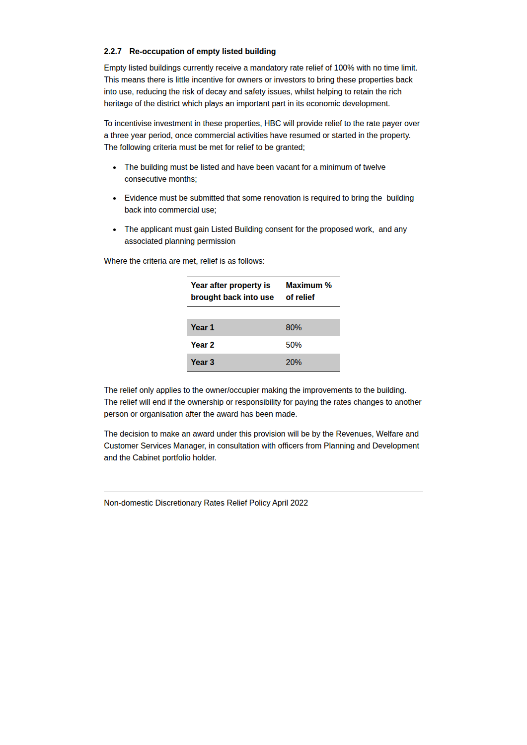2.2.7 Re-occupation of empty listed building
Empty listed buildings currently receive a mandatory rate relief of 100% with no time limit. This means there is little incentive for owners or investors to bring these properties back into use, reducing the risk of decay and safety issues, whilst helping to retain the rich heritage of the district which plays an important part in its economic development.
To incentivise investment in these properties, HBC will provide relief to the rate payer over a three year period, once commercial activities have resumed or started in the property. The following criteria must be met for relief to be granted;
The building must be listed and have been vacant for a minimum of twelve consecutive months;
Evidence must be submitted that some renovation is required to bring the building back into commercial use;
The applicant must gain Listed Building consent for the proposed work, and any associated planning permission
Where the criteria are met, relief is as follows:
| Year after property is brought back into use | Maximum % of relief |
| --- | --- |
| Year 1 | 80% |
| Year 2 | 50% |
| Year 3 | 20% |
The relief only applies to the owner/occupier making the improvements to the building. The relief will end if the ownership or responsibility for paying the rates changes to another person or organisation after the award has been made.
The decision to make an award under this provision will be by the Revenues, Welfare and Customer Services Manager, in consultation with officers from Planning and Development and the Cabinet portfolio holder.
Non-domestic Discretionary Rates Relief Policy April 2022